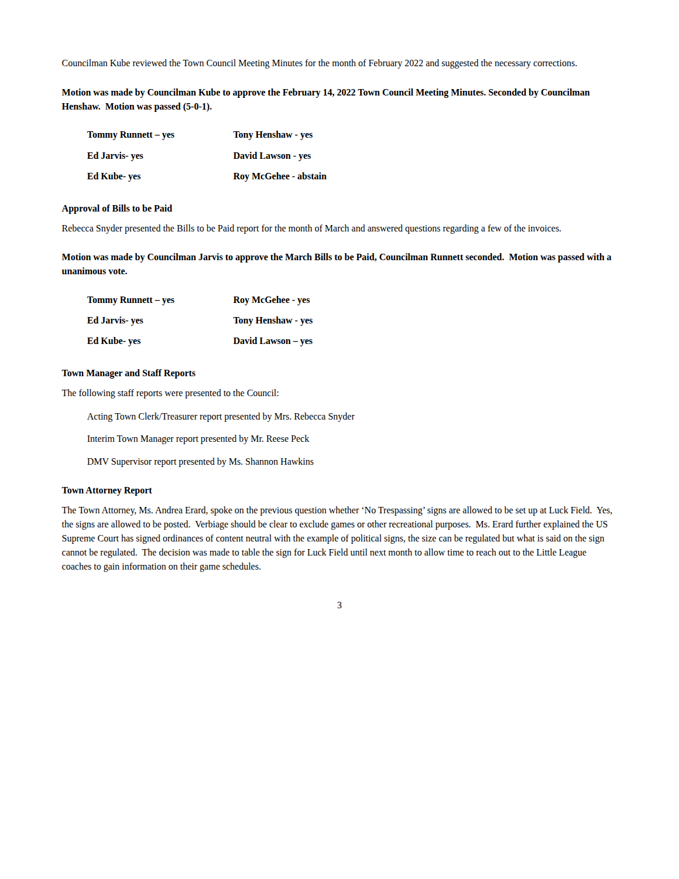Councilman Kube reviewed the Town Council Meeting Minutes for the month of February 2022 and suggested the necessary corrections.
Motion was made by Councilman Kube to approve the February 14, 2022 Town Council Meeting Minutes. Seconded by Councilman Henshaw. Motion was passed (5-0-1).
| Tommy Runnett – yes | Tony Henshaw - yes |
| Ed Jarvis- yes | David Lawson - yes |
| Ed Kube- yes | Roy McGehee - abstain |
Approval of Bills to be Paid
Rebecca Snyder presented the Bills to be Paid report for the month of March and answered questions regarding a few of the invoices.
Motion was made by Councilman Jarvis to approve the March Bills to be Paid, Councilman Runnett seconded. Motion was passed with a unanimous vote.
| Tommy Runnett – yes | Roy McGehee - yes |
| Ed Jarvis- yes | Tony Henshaw - yes |
| Ed Kube- yes | David Lawson – yes |
Town Manager and Staff Reports
The following staff reports were presented to the Council:
Acting Town Clerk/Treasurer report presented by Mrs. Rebecca Snyder
Interim Town Manager report presented by Mr. Reese Peck
DMV Supervisor report presented by Ms. Shannon Hawkins
Town Attorney Report
The Town Attorney, Ms. Andrea Erard, spoke on the previous question whether ‘No Trespassing’ signs are allowed to be set up at Luck Field. Yes, the signs are allowed to be posted. Verbiage should be clear to exclude games or other recreational purposes. Ms. Erard further explained the US Supreme Court has signed ordinances of content neutral with the example of political signs, the size can be regulated but what is said on the sign cannot be regulated. The decision was made to table the sign for Luck Field until next month to allow time to reach out to the Little League coaches to gain information on their game schedules.
3